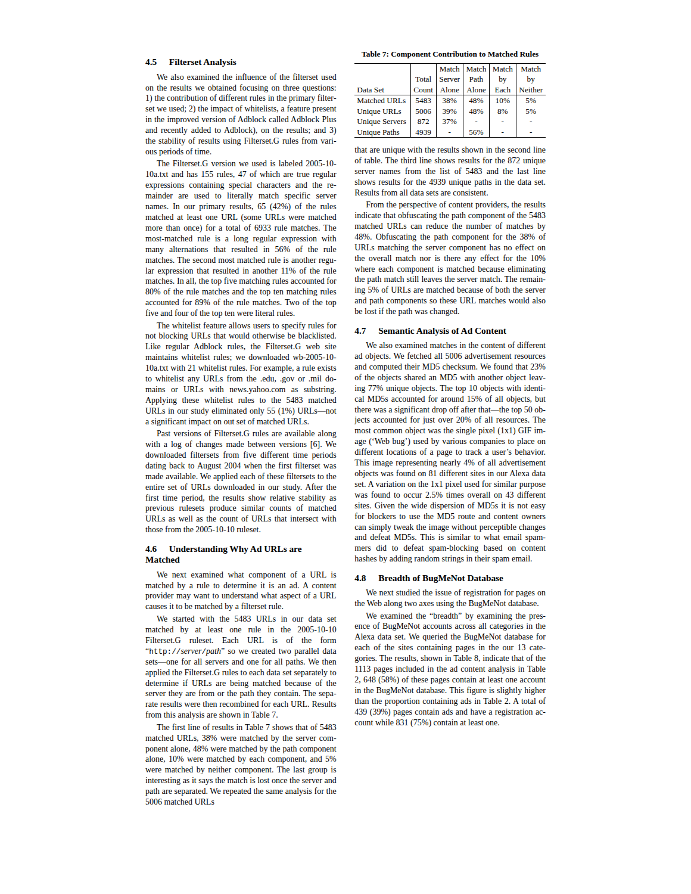4.5 Filterset Analysis
We also examined the influence of the filterset used on the results we obtained focusing on three questions: 1) the contribution of different rules in the primary filterset we used; 2) the impact of whitelists, a feature present in the improved version of Adblock called Adblock Plus and recently added to Adblock), on the results; and 3) the stability of results using Filterset.G rules from various periods of time.
The Filterset.G version we used is labeled 2005-10-10a.txt and has 155 rules, 47 of which are true regular expressions containing special characters and the remainder are used to literally match specific server names. In our primary results, 65 (42%) of the rules matched at least one URL (some URLs were matched more than once) for a total of 6933 rule matches. The most-matched rule is a long regular expression with many alternations that resulted in 56% of the rule matches. The second most matched rule is another regular expression that resulted in another 11% of the rule matches. In all, the top five matching rules accounted for 80% of the rule matches and the top ten matching rules accounted for 89% of the rule matches. Two of the top five and four of the top ten were literal rules.
The whitelist feature allows users to specify rules for not blocking URLs that would otherwise be blacklisted. Like regular Adblock rules, the Filterset.G web site maintains whitelist rules; we downloaded wb-2005-10-10a.txt with 21 whitelist rules. For example, a rule exists to whitelist any URLs from the .edu, .gov or .mil domains or URLs with news.yahoo.com as substring. Applying these whitelist rules to the 5483 matched URLs in our study eliminated only 55 (1%) URLs—not a significant impact on out set of matched URLs.
Past versions of Filterset.G rules are available along with a log of changes made between versions [6]. We downloaded filtersets from five different time periods dating back to August 2004 when the first filterset was made available. We applied each of these filtersets to the entire set of URLs downloaded in our study. After the first time period, the results show relative stability as previous rulesets produce similar counts of matched URLs as well as the count of URLs that intersect with those from the 2005-10-10 ruleset.
4.6 Understanding Why Ad URLs are Matched
We next examined what component of a URL is matched by a rule to determine it is an ad. A content provider may want to understand what aspect of a URL causes it to be matched by a filterset rule.
We started with the 5483 URLs in our data set matched by at least one rule in the 2005-10-10 Filterset.G ruleset. Each URL is of the form “http://server/path” so we created two parallel data sets—one for all servers and one for all paths. We then applied the Filterset.G rules to each data set separately to determine if URLs are being matched because of the server they are from or the path they contain. The separate results were then recombined for each URL. Results from this analysis are shown in Table 7.
The first line of results in Table 7 shows that of 5483 matched URLs, 38% were matched by the server component alone, 48% were matched by the path component alone, 10% were matched by each component, and 5% were matched by neither component. The last group is interesting as it says the match is lost once the server and path are separated. We repeated the same analysis for the 5006 matched URLs
Table 7: Component Contribution to Matched Rules
| | | Match | Match | Match | Match |
| | Total | Server | Path | by | by |
| Data Set | Count | Alone | Alone | Each | Neither |
| Matched URLs | 5483 | 38% | 48% | 10% | 5% |
| Unique URLs | 5006 | 39% | 48% | 8% | 5% |
| Unique Servers | 872 | 37% | - | - | - |
| Unique Paths | 4939 | - | 56% | - | - |
that are unique with the results shown in the second line of table. The third line shows results for the 872 unique server names from the list of 5483 and the last line shows results for the 4939 unique paths in the data set. Results from all data sets are consistent.
From the perspective of content providers, the results indicate that obfuscating the path component of the 5483 matched URLs can reduce the number of matches by 48%. Obfuscating the path component for the 38% of URLs matching the server component has no effect on the overall match nor is there any effect for the 10% where each component is matched because eliminating the path match still leaves the server match. The remaining 5% of URLs are matched because of both the server and path components so these URL matches would also be lost if the path was changed.
4.7 Semantic Analysis of Ad Content
We also examined matches in the content of different ad objects. We fetched all 5006 advertisement resources and computed their MD5 checksum. We found that 23% of the objects shared an MD5 with another object leaving 77% unique objects. The top 10 objects with identical MD5s accounted for around 15% of all objects, but there was a significant drop off after that—the top 50 objects accounted for just over 20% of all resources. The most common object was the single pixel (1x1) GIF image (‘Web bug’) used by various companies to place on different locations of a page to track a user’s behavior. This image representing nearly 4% of all advertisement objects was found on 81 different sites in our Alexa data set. A variation on the 1x1 pixel used for similar purpose was found to occur 2.5% times overall on 43 different sites. Given the wide dispersion of MD5s it is not easy for blockers to use the MD5 route and content owners can simply tweak the image without perceptible changes and defeat MD5s. This is similar to what email spammers did to defeat spam-blocking based on content hashes by adding random strings in their spam email.
4.8 Breadth of BugMeNot Database
We next studied the issue of registration for pages on the Web along two axes using the BugMeNot database.
We examined the “breadth” by examining the presence of BugMeNot accounts across all categories in the Alexa data set. We queried the BugMeNot database for each of the sites containing pages in the our 13 categories. The results, shown in Table 8, indicate that of the 1113 pages included in the ad content analysis in Table 2, 648 (58%) of these pages contain at least one account in the BugMeNot database. This figure is slightly higher than the proportion containing ads in Table 2. A total of 439 (39%) pages contain ads and have a registration account while 831 (75%) contain at least one.